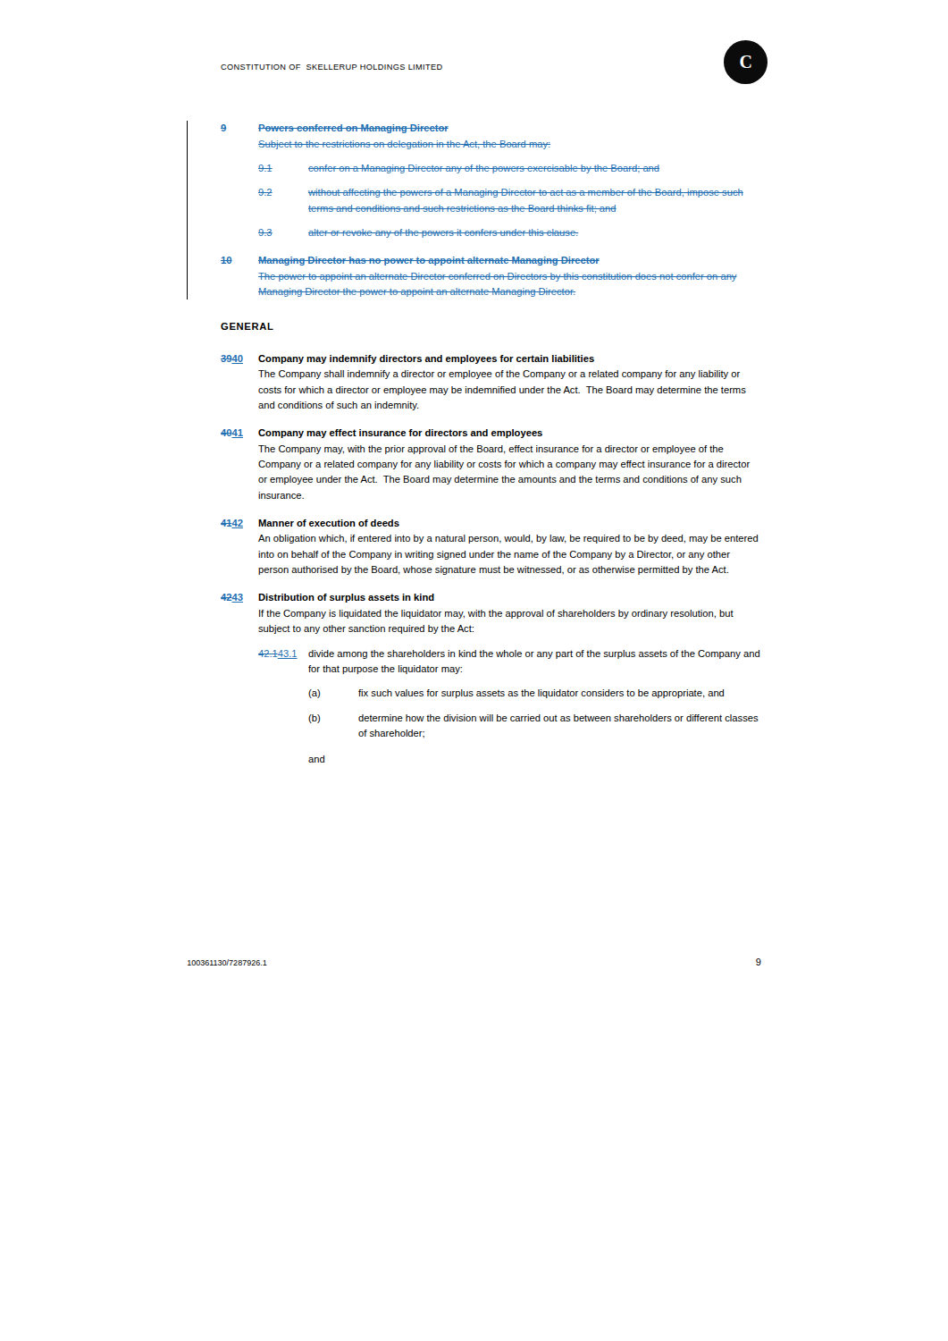C
CONSTITUTION OF SKELLERUP HOLDINGS LIMITED
9
Powers conferred on Managing Director
Subject to the restrictions on delegation in the Act, the Board may:
9.1
confer on a Managing Director any of the powers exercisable by the Board; and
9.2
without affecting the powers of a Managing Director to act as a member of the Board, impose such terms and conditions and such restrictions as the Board thinks fit; and
9.3
alter or revoke any of the powers it confers under this clause.
10
Managing Director has no power to appoint alternate Managing Director
The power to appoint an alternate Director conferred on Directors by this constitution does not confer on any Managing Director the power to appoint an alternate Managing Director.
GENERAL
3940
Company may indemnify directors and employees for certain liabilities
The Company shall indemnify a director or employee of the Company or a related company for any liability or costs for which a director or employee may be indemnified under the Act. The Board may determine the terms and conditions of such an indemnity.
4041
Company may effect insurance for directors and employees
The Company may, with the prior approval of the Board, effect insurance for a director or employee of the Company or a related company for any liability or costs for which a company may effect insurance for a director or employee under the Act. The Board may determine the amounts and the terms and conditions of any such insurance.
4142
Manner of execution of deeds
An obligation which, if entered into by a natural person, would, by law, be required to be by deed, may be entered into on behalf of the Company in writing signed under the name of the Company by a Director, or any other person authorised by the Board, whose signature must be witnessed, or as otherwise permitted by the Act.
4243
Distribution of surplus assets in kind
If the Company is liquidated the liquidator may, with the approval of shareholders by ordinary resolution, but subject to any other sanction required by the Act:
42.143.1
divide among the shareholders in kind the whole or any part of the surplus assets of the Company and for that purpose the liquidator may:
(a)
fix such values for surplus assets as the liquidator considers to be appropriate, and
(b)
determine how the division will be carried out as between shareholders or different classes of shareholder;
and
100361130/7287926.1
9